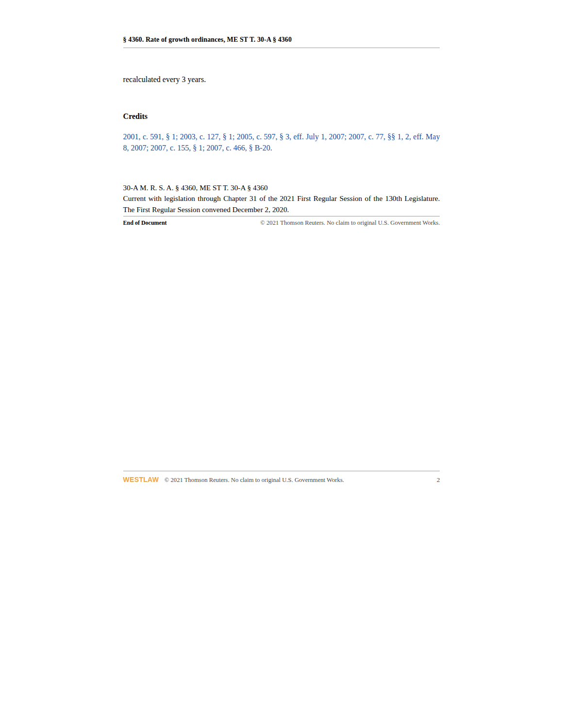§ 4360. Rate of growth ordinances, ME ST T. 30-A § 4360
recalculated every 3 years.
Credits
2001, c. 591, § 1; 2003, c. 127, § 1; 2005, c. 597, § 3, eff. July 1, 2007; 2007, c. 77, §§ 1, 2, eff. May 8, 2007; 2007, c. 155, § 1; 2007, c. 466, § B-20.
30-A M. R. S. A. § 4360, ME ST T. 30-A § 4360
Current with legislation through Chapter 31 of the 2021 First Regular Session of the 130th Legislature. The First Regular Session convened December 2, 2020.
End of Document © 2021 Thomson Reuters. No claim to original U.S. Government Works.
WESTLAW © 2021 Thomson Reuters. No claim to original U.S. Government Works.
2